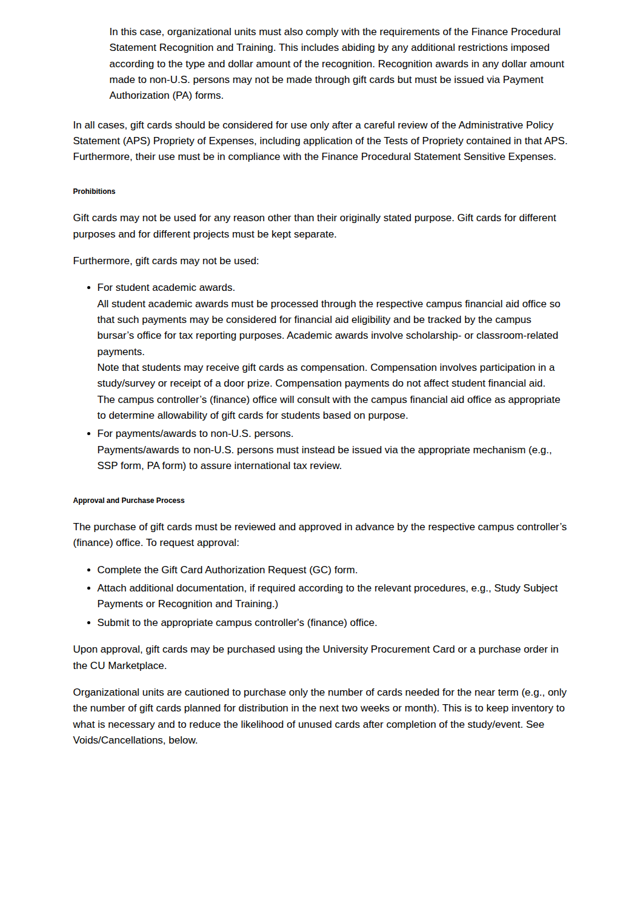In this case, organizational units must also comply with the requirements of the Finance Procedural Statement Recognition and Training. This includes abiding by any additional restrictions imposed according to the type and dollar amount of the recognition. Recognition awards in any dollar amount made to non-U.S. persons may not be made through gift cards but must be issued via Payment Authorization (PA) forms.
In all cases, gift cards should be considered for use only after a careful review of the Administrative Policy Statement (APS) Propriety of Expenses, including application of the Tests of Propriety contained in that APS. Furthermore, their use must be in compliance with the Finance Procedural Statement Sensitive Expenses.
Prohibitions
Gift cards may not be used for any reason other than their originally stated purpose. Gift cards for different purposes and for different projects must be kept separate.
Furthermore, gift cards may not be used:
For student academic awards. All student academic awards must be processed through the respective campus financial aid office so that such payments may be considered for financial aid eligibility and be tracked by the campus bursar’s office for tax reporting purposes. Academic awards involve scholarship- or classroom-related payments. Note that students may receive gift cards as compensation. Compensation involves participation in a study/survey or receipt of a door prize. Compensation payments do not affect student financial aid. The campus controller’s (finance) office will consult with the campus financial aid office as appropriate to determine allowability of gift cards for students based on purpose.
For payments/awards to non-U.S. persons. Payments/awards to non-U.S. persons must instead be issued via the appropriate mechanism (e.g., SSP form, PA form) to assure international tax review.
Approval and Purchase Process
The purchase of gift cards must be reviewed and approved in advance by the respective campus controller’s (finance) office. To request approval:
Complete the Gift Card Authorization Request (GC) form.
Attach additional documentation, if required according to the relevant procedures, e.g., Study Subject Payments or Recognition and Training.)
Submit to the appropriate campus controller's (finance) office.
Upon approval, gift cards may be purchased using the University Procurement Card or a purchase order in the CU Marketplace.
Organizational units are cautioned to purchase only the number of cards needed for the near term (e.g., only the number of gift cards planned for distribution in the next two weeks or month). This is to keep inventory to what is necessary and to reduce the likelihood of unused cards after completion of the study/event. See Voids/Cancellations, below.